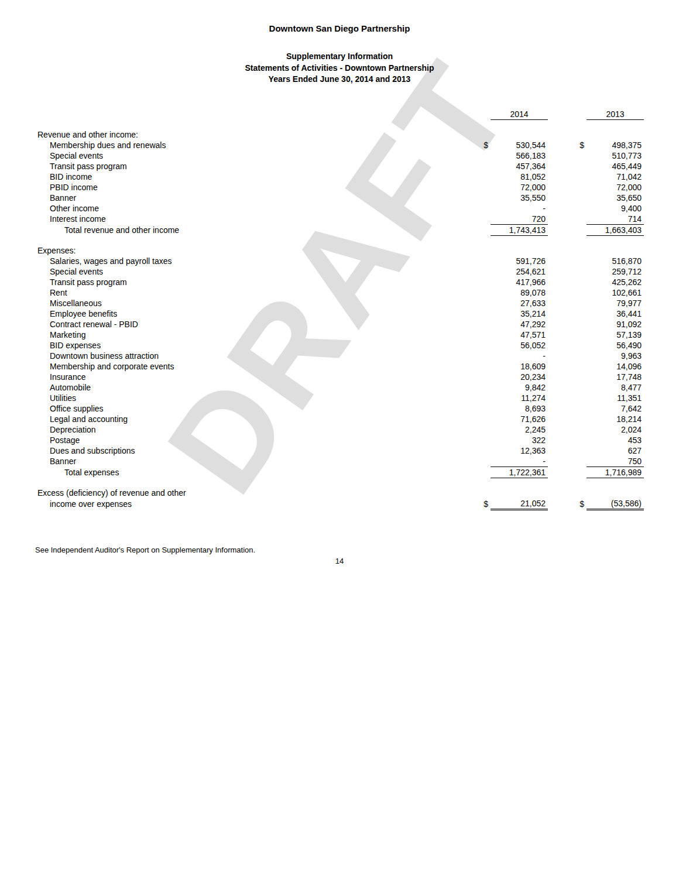DRAFT
Downtown San Diego Partnership
Supplementary Information
Statements of Activities - Downtown Partnership
Years Ended June 30, 2014 and 2013
| | | | 2014 | | | 2013 |
| Revenue and other income: | | | | | | |
| Membership dues and renewals | | $ | 530,544 | | $ | 498,375 |
| Special events | | | 566,183 | | | 510,773 |
| Transit pass program | | | 457,364 | | | 465,449 |
| BID income | | | 81,052 | | | 71,042 |
| PBID income | | | 72,000 | | | 72,000 |
| Banner | | | 35,550 | | | 35,650 |
| Other income | | | - | | | 9,400 |
| Interest income | | | 720 | | | 714 |
| Total revenue and other income | | | 1,743,413 | | | 1,663,403 |
| Expenses: | | | | | | |
| Salaries, wages and payroll taxes | | | 591,726 | | | 516,870 |
| Special events | | | 254,621 | | | 259,712 |
| Transit pass program | | | 417,966 | | | 425,262 |
| Rent | | | 89,078 | | | 102,661 |
| Miscellaneous | | | 27,633 | | | 79,977 |
| Employee benefits | | | 35,214 | | | 36,441 |
| Contract renewal - PBID | | | 47,292 | | | 91,092 |
| Marketing | | | 47,571 | | | 57,139 |
| BID expenses | | | 56,052 | | | 56,490 |
| Downtown business attraction | | | - | | | 9,963 |
| Membership and corporate events | | | 18,609 | | | 14,096 |
| Insurance | | | 20,234 | | | 17,748 |
| Automobile | | | 9,842 | | | 8,477 |
| Utilities | | | 11,274 | | | 11,351 |
| Office supplies | | | 8,693 | | | 7,642 |
| Legal and accounting | | | 71,626 | | | 18,214 |
| Depreciation | | | 2,245 | | | 2,024 |
| Postage | | | 322 | | | 453 |
| Dues and subscriptions | | | 12,363 | | | 627 |
| Banner | | | - | | | 750 |
| Total expenses | | | 1,722,361 | | | 1,716,989 |
| Excess (deficiency) of revenue and other | | | | | | |
| income over expenses | | $ | 21,052 | | $ | (53,586) |
See Independent Auditor's Report on Supplementary Information.
14